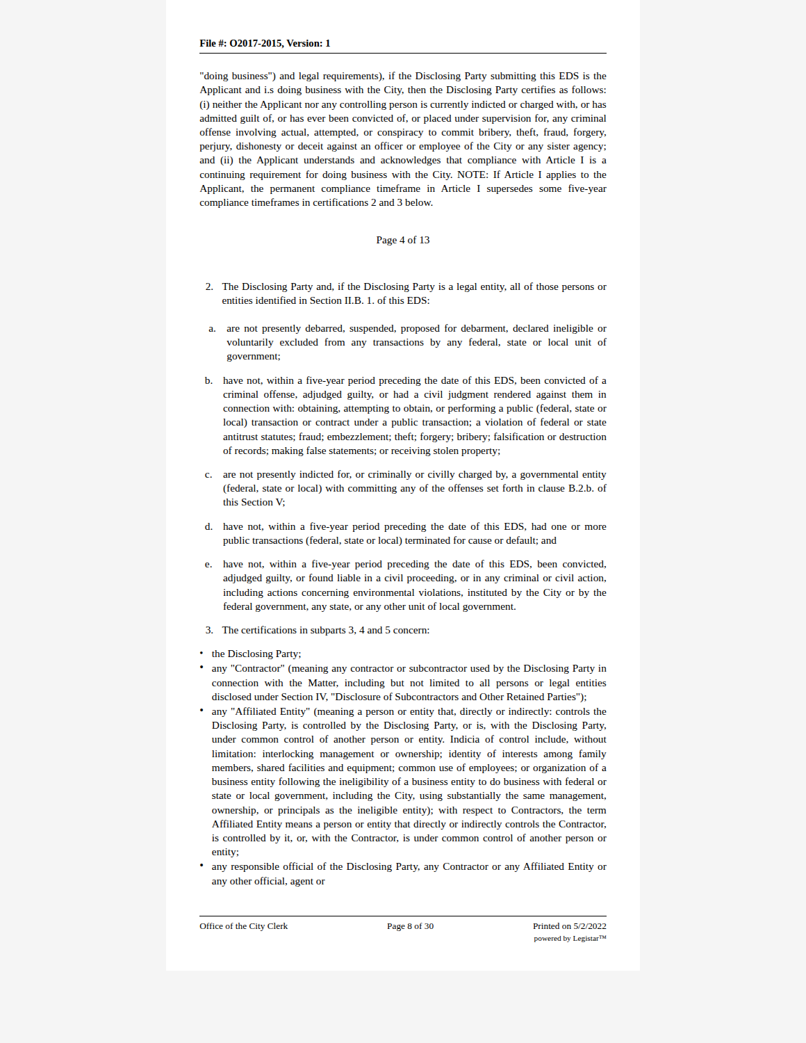File #: O2017-2015, Version: 1
"doing business") and legal requirements), if the Disclosing Party submitting this EDS is the Applicant and i.s doing business with the City, then the Disclosing Party certifies as follows: (i) neither the Applicant nor any controlling person is currently indicted or charged with, or has admitted guilt of, or has ever been convicted of, or placed under supervision for, any criminal offense involving actual, attempted, or conspiracy to commit bribery, theft, fraud, forgery, perjury, dishonesty or deceit against an officer or employee of the City or any sister agency; and (ii) the Applicant understands and acknowledges that compliance with Article I is a continuing requirement for doing business with the City. NOTE: If Article I applies to the Applicant, the permanent compliance timeframe in Article I supersedes some five-year compliance timeframes in certifications 2 and 3 below.
Page 4 of 13
2. The Disclosing Party and, if the Disclosing Party is a legal entity, all of those persons or entities identified in Section II.B. 1. of this EDS:
a. are not presently debarred, suspended, proposed for debarment, declared ineligible or voluntarily excluded from any transactions by any federal, state or local unit of government;
b. have not, within a five-year period preceding the date of this EDS, been convicted of a criminal offense, adjudged guilty, or had a civil judgment rendered against them in connection with: obtaining, attempting to obtain, or performing a public (federal, state or local) transaction or contract under a public transaction; a violation of federal or state antitrust statutes; fraud; embezzlement; theft; forgery; bribery; falsification or destruction of records; making false statements; or receiving stolen property;
c. are not presently indicted for, or criminally or civilly charged by, a governmental entity (federal, state or local) with committing any of the offenses set forth in clause B.2.b. of this Section V;
d. have not, within a five-year period preceding the date of this EDS, had one or more public transactions (federal, state or local) terminated for cause or default; and
e. have not, within a five-year period preceding the date of this EDS, been convicted, adjudged guilty, or found liable in a civil proceeding, or in any criminal or civil action, including actions concerning environmental violations, instituted by the City or by the federal government, any state, or any other unit of local government.
3. The certifications in subparts 3, 4 and 5 concern:
•the Disclosing Party;
•any "Contractor" (meaning any contractor or subcontractor used by the Disclosing Party in connection with the Matter, including but not limited to all persons or legal entities disclosed under Section IV, "Disclosure of Subcontractors and Other Retained Parties");
•any "Affiliated Entity" (meaning a person or entity that, directly or indirectly: controls the Disclosing Party, is controlled by the Disclosing Party, or is, with the Disclosing Party, under common control of another person or entity. Indicia of control include, without limitation: interlocking management or ownership; identity of interests among family members, shared facilities and equipment; common use of employees; or organization of a business entity following the ineligibility of a business entity to do business with federal or state or local government, including the City, using substantially the same management, ownership, or principals as the ineligible entity); with respect to Contractors, the term Affiliated Entity means a person or entity that directly or indirectly controls the Contractor, is controlled by it, or, with the Contractor, is under common control of another person or entity;
•any responsible official of the Disclosing Party, any Contractor or any Affiliated Entity or any other official, agent or
Office of the City Clerk
Page 8 of 30
Printed on 5/2/2022powered by Legistar™